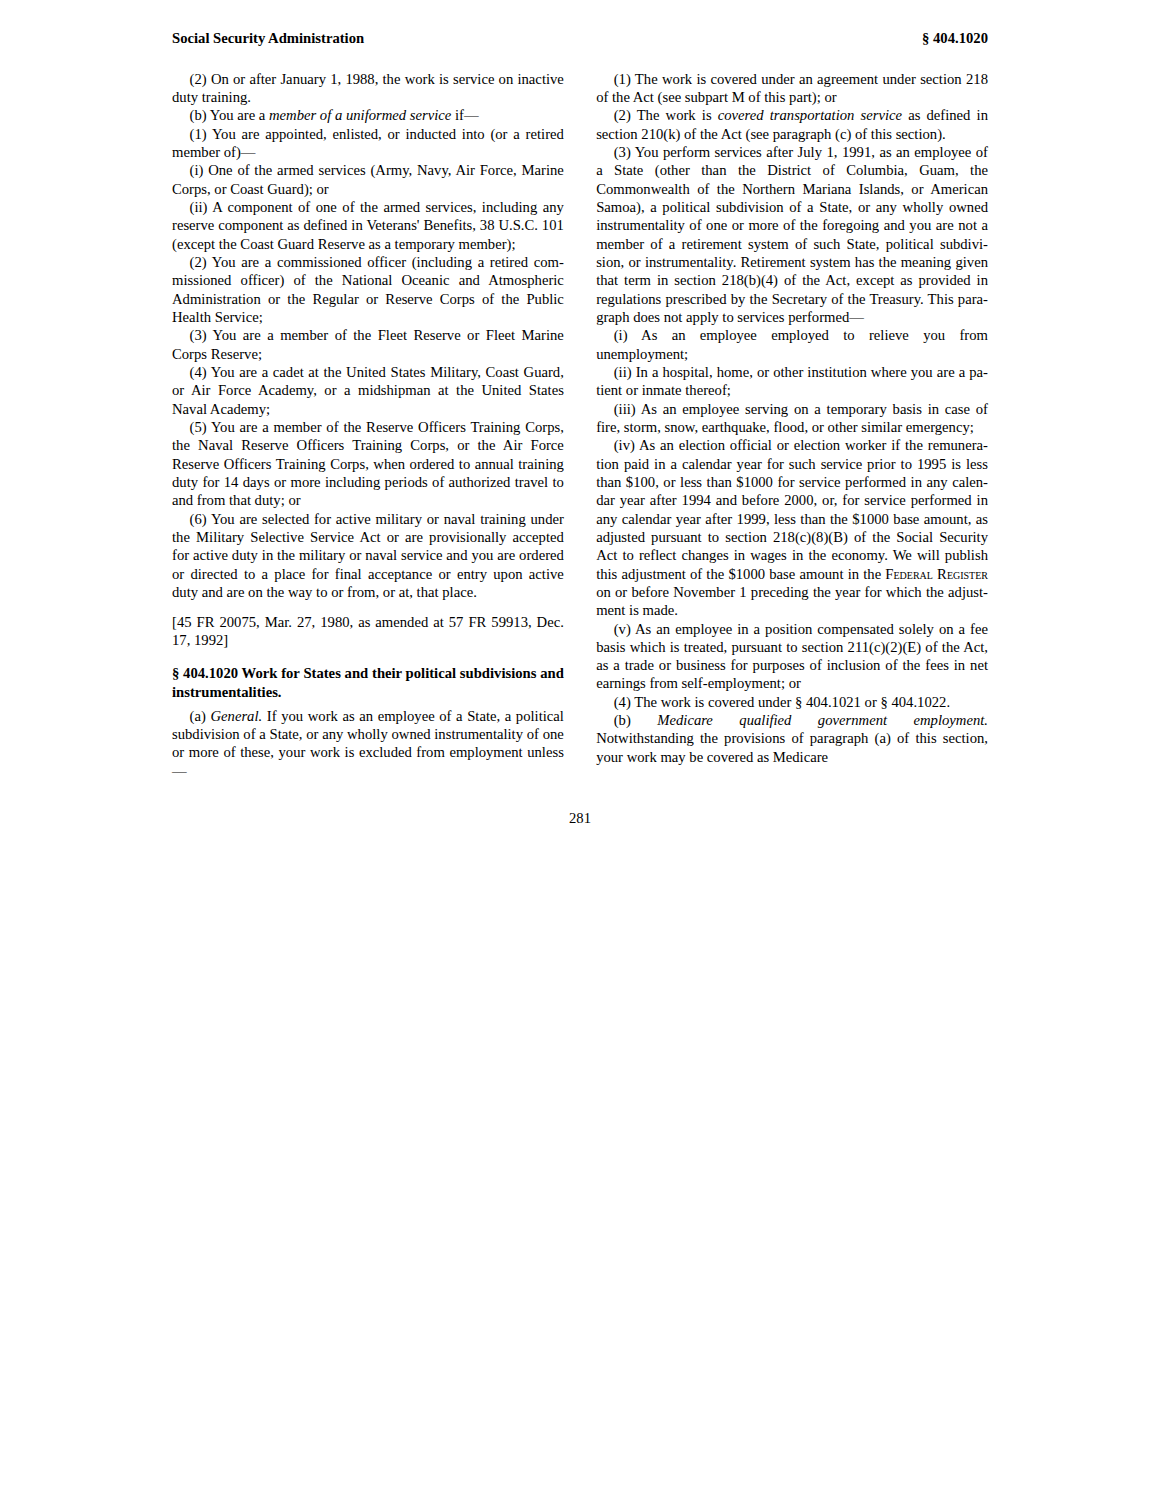Social Security Administration § 404.1020
(2) On or after January 1, 1988, the work is service on inactive duty training.
(b) You are a member of a uniformed service if—
(1) You are appointed, enlisted, or inducted into (or a retired member of)—
(i) One of the armed services (Army, Navy, Air Force, Marine Corps, or Coast Guard); or
(ii) A component of one of the armed services, including any reserve component as defined in Veterans' Benefits, 38 U.S.C. 101 (except the Coast Guard Reserve as a temporary member);
(2) You are a commissioned officer (including a retired commissioned officer) of the National Oceanic and Atmospheric Administration or the Regular or Reserve Corps of the Public Health Service;
(3) You are a member of the Fleet Reserve or Fleet Marine Corps Reserve;
(4) You are a cadet at the United States Military, Coast Guard, or Air Force Academy, or a midshipman at the United States Naval Academy;
(5) You are a member of the Reserve Officers Training Corps, the Naval Reserve Officers Training Corps, or the Air Force Reserve Officers Training Corps, when ordered to annual training duty for 14 days or more including periods of authorized travel to and from that duty; or
(6) You are selected for active military or naval training under the Military Selective Service Act or are provisionally accepted for active duty in the military or naval service and you are ordered or directed to a place for final acceptance or entry upon active duty and are on the way to or from, or at, that place.
[45 FR 20075, Mar. 27, 1980, as amended at 57 FR 59913, Dec. 17, 1992]
§ 404.1020 Work for States and their political subdivisions and instrumentalities.
(a) General. If you work as an employee of a State, a political subdivision of a State, or any wholly owned instrumentality of one or more of these, your work is excluded from employment unless—
(1) The work is covered under an agreement under section 218 of the Act (see subpart M of this part); or
(2) The work is covered transportation service as defined in section 210(k) of the Act (see paragraph (c) of this section).
(3) You perform services after July 1, 1991, as an employee of a State (other than the District of Columbia, Guam, the Commonwealth of the Northern Mariana Islands, or American Samoa), a political subdivision of a State, or any wholly owned instrumentality of one or more of the foregoing and you are not a member of a retirement system of such State, political subdivision, or instrumentality. Retirement system has the meaning given that term in section 218(b)(4) of the Act, except as provided in regulations prescribed by the Secretary of the Treasury. This paragraph does not apply to services performed—
(i) As an employee employed to relieve you from unemployment;
(ii) In a hospital, home, or other institution where you are a patient or inmate thereof;
(iii) As an employee serving on a temporary basis in case of fire, storm, snow, earthquake, flood, or other similar emergency;
(iv) As an election official or election worker if the remuneration paid in a calendar year for such service prior to 1995 is less than $100, or less than $1000 for service performed in any calendar year after 1994 and before 2000, or, for service performed in any calendar year after 1999, less than the $1000 base amount, as adjusted pursuant to section 218(c)(8)(B) of the Social Security Act to reflect changes in wages in the economy. We will publish this adjustment of the $1000 base amount in the Federal Register on or before November 1 preceding the year for which the adjustment is made.
(v) As an employee in a position compensated solely on a fee basis which is treated, pursuant to section 211(c)(2)(E) of the Act, as a trade or business for purposes of inclusion of the fees in net earnings from self-employment; or
(4) The work is covered under § 404.1021 or § 404.1022.
(b) Medicare qualified government employment. Notwithstanding the provisions of paragraph (a) of this section, your work may be covered as Medicare
281